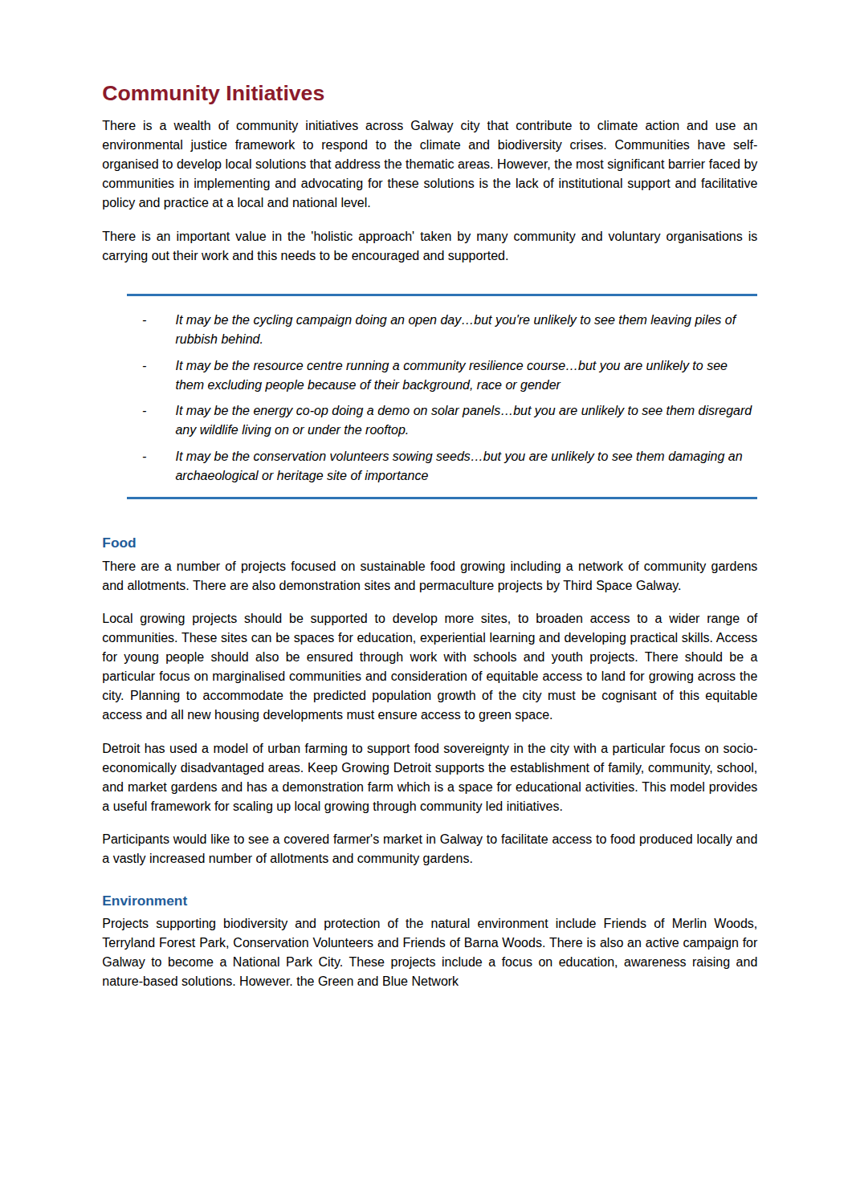Community Initiatives
There is a wealth of community initiatives across Galway city that contribute to climate action and use an environmental justice framework to respond to the climate and biodiversity crises. Communities have self-organised to develop local solutions that address the thematic areas. However, the most significant barrier faced by communities in implementing and advocating for these solutions is the lack of institutional support and facilitative policy and practice at a local and national level.
There is an important value in the 'holistic approach' taken by many community and voluntary organisations is carrying out their work and this needs to be encouraged and supported.
It may be the cycling campaign doing an open day…but you're unlikely to see them leaving piles of rubbish behind.
It may be the resource centre running a community resilience course…but you are unlikely to see them excluding people because of their background, race or gender
It may be the energy co-op doing a demo on solar panels…but you are unlikely to see them disregard any wildlife living on or under the rooftop.
It may be the conservation volunteers sowing seeds…but you are unlikely to see them damaging an archaeological or heritage site of importance
Food
There are a number of projects focused on sustainable food growing including a network of community gardens and allotments. There are also demonstration sites and permaculture projects by Third Space Galway.
Local growing projects should be supported to develop more sites, to broaden access to a wider range of communities. These sites can be spaces for education, experiential learning and developing practical skills. Access for young people should also be ensured through work with schools and youth projects. There should be a particular focus on marginalised communities and consideration of equitable access to land for growing across the city. Planning to accommodate the predicted population growth of the city must be cognisant of this equitable access and all new housing developments must ensure access to green space.
Detroit has used a model of urban farming to support food sovereignty in the city with a particular focus on socio-economically disadvantaged areas. Keep Growing Detroit supports the establishment of family, community, school, and market gardens and has a demonstration farm which is a space for educational activities. This model provides a useful framework for scaling up local growing through community led initiatives.
Participants would like to see a covered farmer's market in Galway to facilitate access to food produced locally and a vastly increased number of allotments and community gardens.
Environment
Projects supporting biodiversity and protection of the natural environment include Friends of Merlin Woods, Terryland Forest Park, Conservation Volunteers and Friends of Barna Woods. There is also an active campaign for Galway to become a National Park City. These projects include a focus on education, awareness raising and nature-based solutions. However. the Green and Blue Network